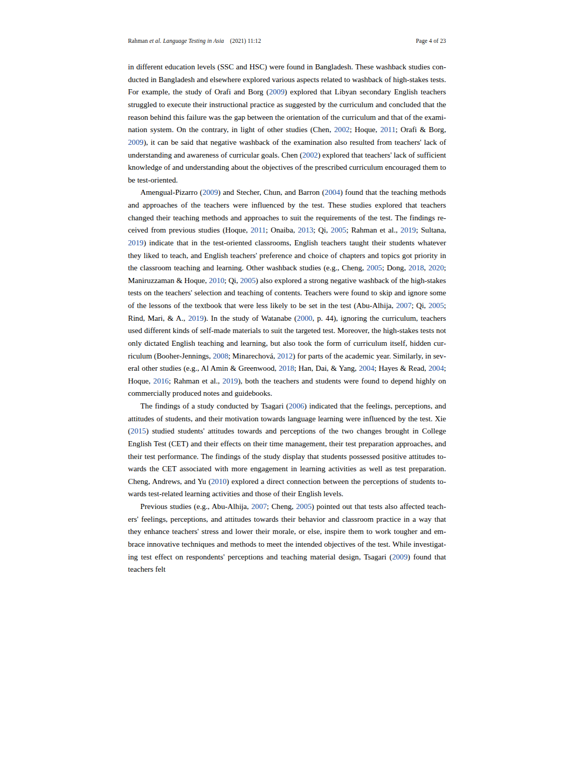Rahman et al. Language Testing in Asia (2021) 11:12 Page 4 of 23
in different education levels (SSC and HSC) were found in Bangladesh. These washback studies conducted in Bangladesh and elsewhere explored various aspects related to washback of high-stakes tests. For example, the study of Orafi and Borg (2009) explored that Libyan secondary English teachers struggled to execute their instructional practice as suggested by the curriculum and concluded that the reason behind this failure was the gap between the orientation of the curriculum and that of the examination system. On the contrary, in light of other studies (Chen, 2002; Hoque, 2011; Orafi & Borg, 2009), it can be said that negative washback of the examination also resulted from teachers' lack of understanding and awareness of curricular goals. Chen (2002) explored that teachers' lack of sufficient knowledge of and understanding about the objectives of the prescribed curriculum encouraged them to be test-oriented.
Amengual-Pizarro (2009) and Stecher, Chun, and Barron (2004) found that the teaching methods and approaches of the teachers were influenced by the test. These studies explored that teachers changed their teaching methods and approaches to suit the requirements of the test. The findings received from previous studies (Hoque, 2011; Onaiba, 2013; Qi, 2005; Rahman et al., 2019; Sultana, 2019) indicate that in the test-oriented classrooms, English teachers taught their students whatever they liked to teach, and English teachers' preference and choice of chapters and topics got priority in the classroom teaching and learning. Other washback studies (e.g., Cheng, 2005; Dong, 2018, 2020; Maniruzzaman & Hoque, 2010; Qi, 2005) also explored a strong negative washback of the high-stakes tests on the teachers' selection and teaching of contents. Teachers were found to skip and ignore some of the lessons of the textbook that were less likely to be set in the test (Abu-Alhija, 2007; Qi, 2005; Rind, Mari, & A., 2019). In the study of Watanabe (2000, p. 44), ignoring the curriculum, teachers used different kinds of self-made materials to suit the targeted test. Moreover, the high-stakes tests not only dictated English teaching and learning, but also took the form of curriculum itself, hidden curriculum (Booher-Jennings, 2008; Minarechová, 2012) for parts of the academic year. Similarly, in several other studies (e.g., Al Amin & Greenwood, 2018; Han, Dai, & Yang, 2004; Hayes & Read, 2004; Hoque, 2016; Rahman et al., 2019), both the teachers and students were found to depend highly on commercially produced notes and guidebooks.
The findings of a study conducted by Tsagari (2006) indicated that the feelings, perceptions, and attitudes of students, and their motivation towards language learning were influenced by the test. Xie (2015) studied students' attitudes towards and perceptions of the two changes brought in College English Test (CET) and their effects on their time management, their test preparation approaches, and their test performance. The findings of the study display that students possessed positive attitudes towards the CET associated with more engagement in learning activities as well as test preparation. Cheng, Andrews, and Yu (2010) explored a direct connection between the perceptions of students towards test-related learning activities and those of their English levels.
Previous studies (e.g., Abu-Alhija, 2007; Cheng, 2005) pointed out that tests also affected teachers' feelings, perceptions, and attitudes towards their behavior and classroom practice in a way that they enhance teachers' stress and lower their morale, or else, inspire them to work tougher and embrace innovative techniques and methods to meet the intended objectives of the test. While investigating test effect on respondents' perceptions and teaching material design, Tsagari (2009) found that teachers felt